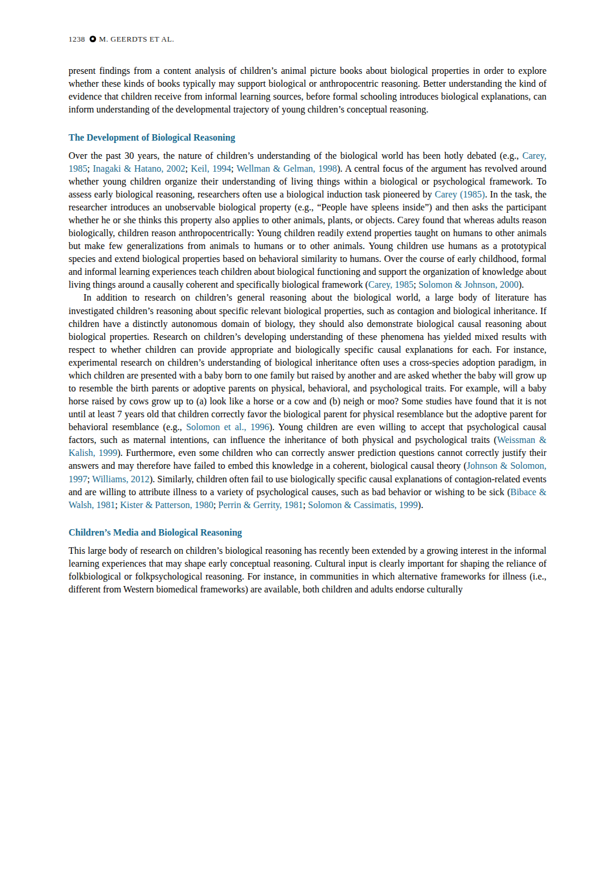1238●M. GEERDTS ET AL.
present findings from a content analysis of children’s animal picture books about biological properties in order to explore whether these kinds of books typically may support biological or anthropocentric reasoning. Better understanding the kind of evidence that children receive from informal learning sources, before formal schooling introduces biological explanations, can inform understanding of the developmental trajectory of young children’s conceptual reasoning.
The Development of Biological Reasoning
Over the past 30 years, the nature of children’s understanding of the biological world has been hotly debated (e.g., Carey, 1985; Inagaki & Hatano, 2002; Keil, 1994; Wellman & Gelman, 1998). A central focus of the argument has revolved around whether young children organize their understanding of living things within a biological or psychological framework. To assess early biological reasoning, researchers often use a biological induction task pioneered by Carey (1985). In the task, the researcher introduces an unobservable biological property (e.g., “People have spleens inside”) and then asks the participant whether he or she thinks this property also applies to other animals, plants, or objects. Carey found that whereas adults reason biologically, children reason anthropocentrically: Young children readily extend properties taught on humans to other animals but make few generalizations from animals to humans or to other animals. Young children use humans as a prototypical species and extend biological properties based on behavioral similarity to humans. Over the course of early childhood, formal and informal learning experiences teach children about biological functioning and support the organization of knowledge about living things around a causally coherent and specifically biological framework (Carey, 1985; Solomon & Johnson, 2000).
In addition to research on children’s general reasoning about the biological world, a large body of literature has investigated children’s reasoning about specific relevant biological properties, such as contagion and biological inheritance. If children have a distinctly autonomous domain of biology, they should also demonstrate biological causal reasoning about biological properties. Research on children’s developing understanding of these phenomena has yielded mixed results with respect to whether children can provide appropriate and biologically specific causal explanations for each. For instance, experimental research on children’s understanding of biological inheritance often uses a cross-species adoption paradigm, in which children are presented with a baby born to one family but raised by another and are asked whether the baby will grow up to resemble the birth parents or adoptive parents on physical, behavioral, and psychological traits. For example, will a baby horse raised by cows grow up to (a) look like a horse or a cow and (b) neigh or moo? Some studies have found that it is not until at least 7 years old that children correctly favor the biological parent for physical resemblance but the adoptive parent for behavioral resemblance (e.g., Solomon et al., 1996). Young children are even willing to accept that psychological causal factors, such as maternal intentions, can influence the inheritance of both physical and psychological traits (Weissman & Kalish, 1999). Furthermore, even some children who can correctly answer prediction questions cannot correctly justify their answers and may therefore have failed to embed this knowledge in a coherent, biological causal theory (Johnson & Solomon, 1997; Williams, 2012). Similarly, children often fail to use biologically specific causal explanations of contagion-related events and are willing to attribute illness to a variety of psychological causes, such as bad behavior or wishing to be sick (Bibace & Walsh, 1981; Kister & Patterson, 1980; Perrin & Gerrity, 1981; Solomon & Cassimatis, 1999).
Children’s Media and Biological Reasoning
This large body of research on children’s biological reasoning has recently been extended by a growing interest in the informal learning experiences that may shape early conceptual reasoning. Cultural input is clearly important for shaping the reliance of folkbiological or folkpsychological reasoning. For instance, in communities in which alternative frameworks for illness (i.e., different from Western biomedical frameworks) are available, both children and adults endorse culturally